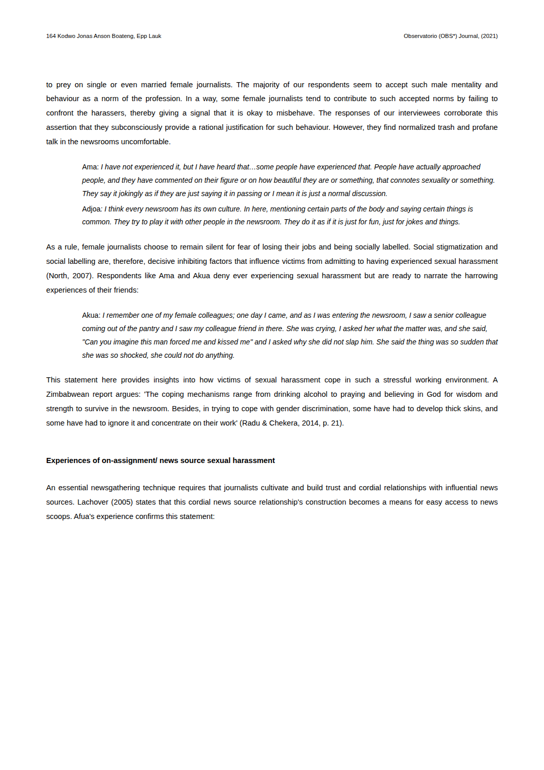164 Kodwo Jonas Anson Boateng, Epp Lauk
Observatorio (OBS*) Journal, (2021)
to prey on single or even married female journalists. The majority of our respondents seem to accept such male mentality and behaviour as a norm of the profession. In a way, some female journalists tend to contribute to such accepted norms by failing to confront the harassers, thereby giving a signal that it is okay to misbehave. The responses of our interviewees corroborate this assertion that they subconsciously provide a rational justification for such behaviour. However, they find normalized trash and profane talk in the newsrooms uncomfortable.
Ama: I have not experienced it, but I have heard that…some people have experienced that. People have actually approached people, and they have commented on their figure or on how beautiful they are or something, that connotes sexuality or something. They say it jokingly as if they are just saying it in passing or I mean it is just a normal discussion.
Adjoa: I think every newsroom has its own culture. In here, mentioning certain parts of the body and saying certain things is common. They try to play it with other people in the newsroom. They do it as if it is just for fun, just for jokes and things.
As a rule, female journalists choose to remain silent for fear of losing their jobs and being socially labelled. Social stigmatization and social labelling are, therefore, decisive inhibiting factors that influence victims from admitting to having experienced sexual harassment (North, 2007). Respondents like Ama and Akua deny ever experiencing sexual harassment but are ready to narrate the harrowing experiences of their friends:
Akua: I remember one of my female colleagues; one day I came, and as I was entering the newsroom, I saw a senior colleague coming out of the pantry and I saw my colleague friend in there. She was crying, I asked her what the matter was, and she said, "Can you imagine this man forced me and kissed me" and I asked why she did not slap him. She said the thing was so sudden that she was so shocked, she could not do anything.
This statement here provides insights into how victims of sexual harassment cope in such a stressful working environment. A Zimbabwean report argues: 'The coping mechanisms range from drinking alcohol to praying and believing in God for wisdom and strength to survive in the newsroom. Besides, in trying to cope with gender discrimination, some have had to develop thick skins, and some have had to ignore it and concentrate on their work' (Radu & Chekera, 2014, p. 21).
Experiences of on-assignment/ news source sexual harassment
An essential newsgathering technique requires that journalists cultivate and build trust and cordial relationships with influential news sources. Lachover (2005) states that this cordial news source relationship's construction becomes a means for easy access to news scoops. Afua's experience confirms this statement: